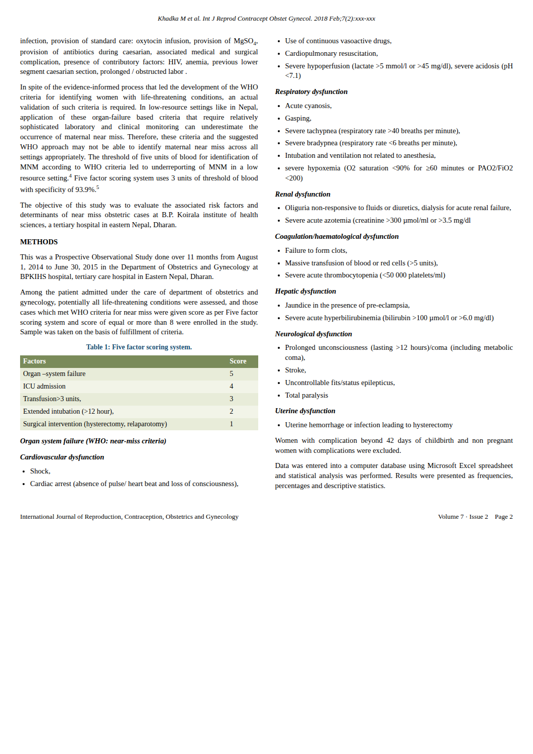Khadka M et al. Int J Reprod Contracept Obstet Gynecol. 2018 Feb;7(2):xxx-xxx
infection, provision of standard care: oxytocin infusion, provision of MgSO4, provision of antibiotics during caesarian, associated medical and surgical complication, presence of contributory factors: HIV, anemia, previous lower segment caesarian section, prolonged / obstructed labor .
In spite of the evidence-informed process that led the development of the WHO criteria for identifying women with life-threatening conditions, an actual validation of such criteria is required. In low-resource settings like in Nepal, application of these organ-failure based criteria that require relatively sophisticated laboratory and clinical monitoring can underestimate the occurrence of maternal near miss. Therefore, these criteria and the suggested WHO approach may not be able to identify maternal near miss across all settings appropriately. The threshold of five units of blood for identification of MNM according to WHO criteria led to underreporting of MNM in a low resource setting.4 Five factor scoring system uses 3 units of threshold of blood with specificity of 93.9%.5
The objective of this study was to evaluate the associated risk factors and determinants of near miss obstetric cases at B.P. Koirala institute of health sciences, a tertiary hospital in eastern Nepal, Dharan.
METHODS
This was a Prospective Observational Study done over 11 months from August 1, 2014 to June 30, 2015 in the Department of Obstetrics and Gynecology at BPKIHS hospital, tertiary care hospital in Eastern Nepal, Dharan.
Among the patient admitted under the care of department of obstetrics and gynecology, potentially all life-threatening conditions were assessed, and those cases which met WHO criteria for near miss were given score as per Five factor scoring system and score of equal or more than 8 were enrolled in the study. Sample was taken on the basis of fulfillment of criteria.
Table 1: Five factor scoring system.
| Factors | Score |
| --- | --- |
| Organ –system failure | 5 |
| ICU admission | 4 |
| Transfusion>3 units, | 3 |
| Extended intubation (>12 hour), | 2 |
| Surgical intervention (hysterectomy, relaparotomy) | 1 |
Organ system failure (WHO: near-miss criteria)
Cardiovascular dysfunction
Shock,
Cardiac arrest (absence of pulse/ heart beat and loss of consciousness),
Use of continuous vasoactive drugs,
Cardiopulmonary resuscitation,
Severe hypoperfusion (lactate >5 mmol/l or >45 mg/dl), severe acidosis (pH <7.1)
Respiratory dysfunction
Acute cyanosis,
Gasping,
Severe tachypnea (respiratory rate >40 breaths per minute),
Severe bradypnea (respiratory rate <6 breaths per minute),
Intubation and ventilation not related to anesthesia,
severe hypoxemia (O2 saturation <90% for ≥60 minutes or PAO2/FiO2 <200)
Renal dysfunction
Oliguria non-responsive to fluids or diuretics, dialysis for acute renal failure,
Severe acute azotemia (creatinine >300 µmol/ml or >3.5 mg/dl
Coagulation/haematological dysfunction
Failure to form clots,
Massive transfusion of blood or red cells (>5 units),
Severe acute thrombocytopenia (<50 000 platelets/ml)
Hepatic dysfunction
Jaundice in the presence of pre-eclampsia,
Severe acute hyperbilirubinemia (bilirubin >100 µmol/l or >6.0 mg/dl)
Neurological dysfunction
Prolonged unconsciousness (lasting >12 hours)/coma (including metabolic coma),
Stroke,
Uncontrollable fits/status epilepticus,
Total paralysis
Uterine dysfunction
Uterine hemorrhage or infection leading to hysterectomy
Women with complication beyond 42 days of childbirth and non pregnant women with complications were excluded.
Data was entered into a computer database using Microsoft Excel spreadsheet and statistical analysis was performed. Results were presented as frequencies, percentages and descriptive statistics.
International Journal of Reproduction, Contraception, Obstetrics and Gynecology
Volume 7 · Issue 2 Page 2